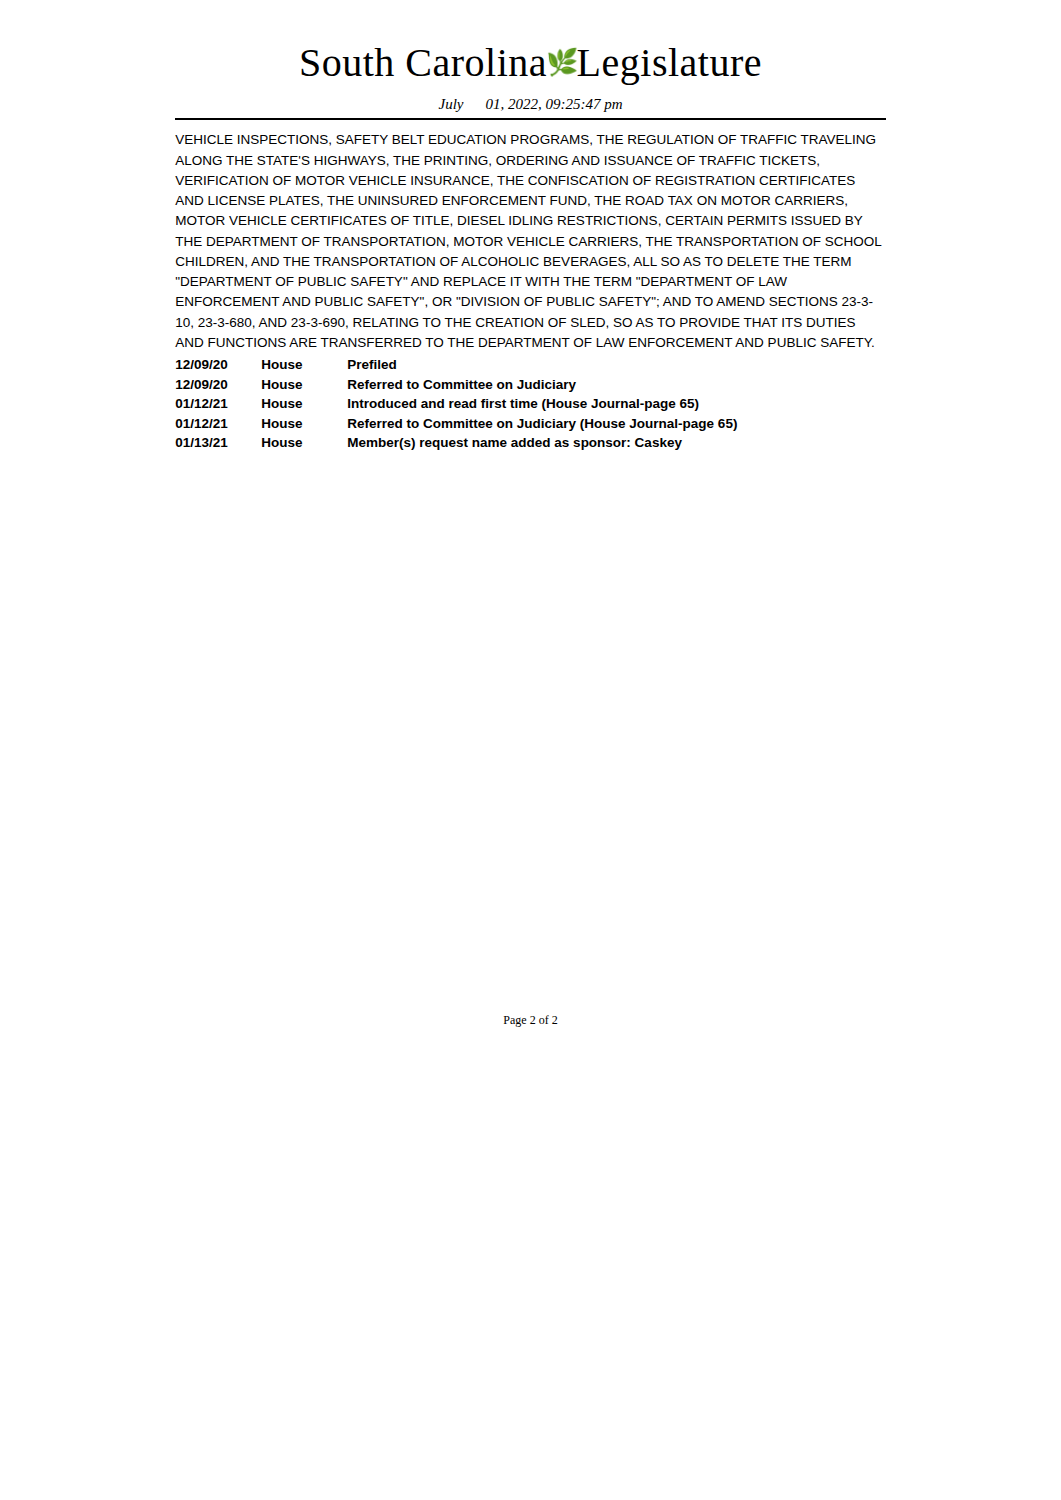South Carolina🌿Legislature
July 01, 2022, 09:25:47 pm
VEHICLE INSPECTIONS, SAFETY BELT EDUCATION PROGRAMS, THE REGULATION OF TRAFFIC TRAVELING ALONG THE STATE'S HIGHWAYS, THE PRINTING, ORDERING AND ISSUANCE OF TRAFFIC TICKETS, VERIFICATION OF MOTOR VEHICLE INSURANCE, THE CONFISCATION OF REGISTRATION CERTIFICATES AND LICENSE PLATES, THE UNINSURED ENFORCEMENT FUND, THE ROAD TAX ON MOTOR CARRIERS, MOTOR VEHICLE CERTIFICATES OF TITLE, DIESEL IDLING RESTRICTIONS, CERTAIN PERMITS ISSUED BY THE DEPARTMENT OF TRANSPORTATION, MOTOR VEHICLE CARRIERS, THE TRANSPORTATION OF SCHOOL CHILDREN, AND THE TRANSPORTATION OF ALCOHOLIC BEVERAGES, ALL SO AS TO DELETE THE TERM "DEPARTMENT OF PUBLIC SAFETY" AND REPLACE IT WITH THE TERM "DEPARTMENT OF LAW ENFORCEMENT AND PUBLIC SAFETY", OR "DIVISION OF PUBLIC SAFETY"; AND TO AMEND SECTIONS 23-3-10, 23-3-680, AND 23-3-690, RELATING TO THE CREATION OF SLED, SO AS TO PROVIDE THAT ITS DUTIES AND FUNCTIONS ARE TRANSFERRED TO THE DEPARTMENT OF LAW ENFORCEMENT AND PUBLIC SAFETY.
| 12/09/20 | House | Prefiled |
| 12/09/20 | House | Referred to Committee on Judiciary |
| 01/12/21 | House | Introduced and read first time (House Journal-page 65) |
| 01/12/21 | House | Referred to Committee on Judiciary (House Journal-page 65) |
| 01/13/21 | House | Member(s) request name added as sponsor: Caskey |
Page 2 of 2